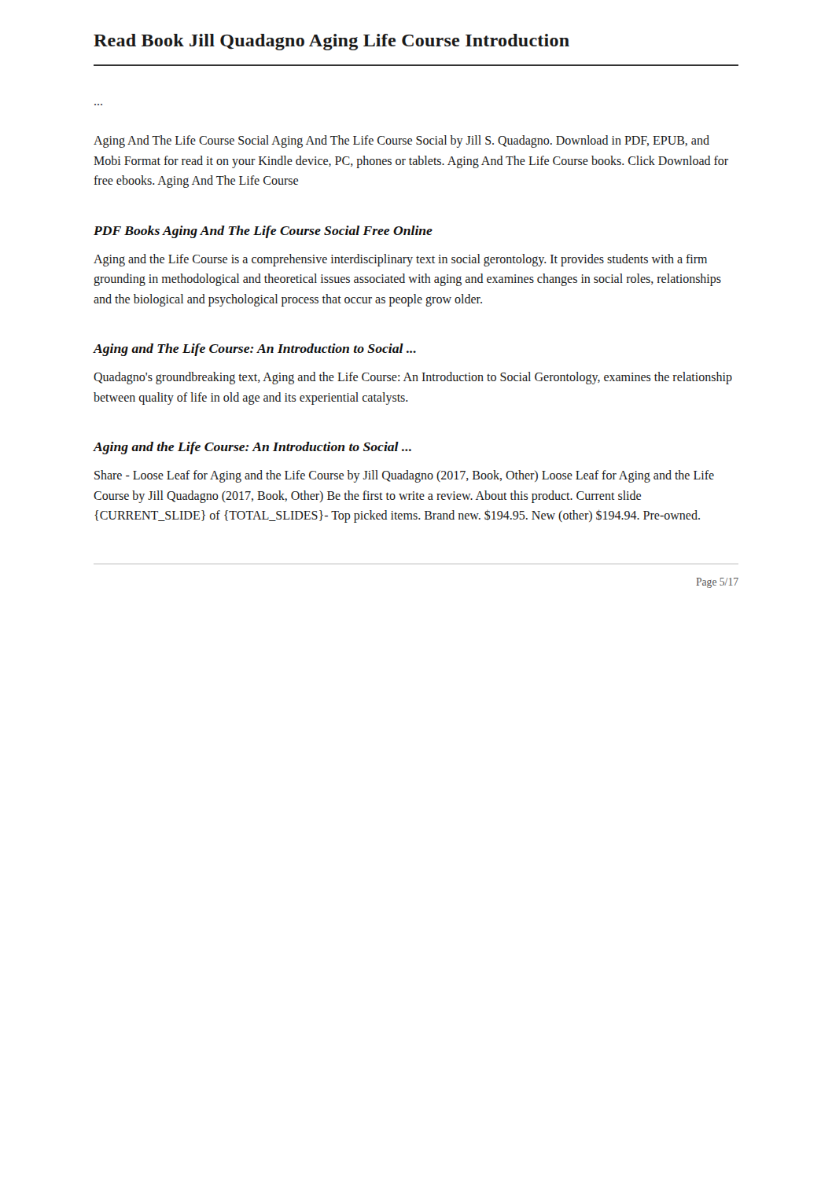Read Book Jill Quadagno Aging Life Course Introduction
...
Aging And The Life Course Social Aging And The Life Course Social by Jill S. Quadagno. Download in PDF, EPUB, and Mobi Format for read it on your Kindle device, PC, phones or tablets. Aging And The Life Course books. Click Download for free ebooks. Aging And The Life Course
PDF Books Aging And The Life Course Social Free Online
Aging and the Life Course is a comprehensive interdisciplinary text in social gerontology. It provides students with a firm grounding in methodological and theoretical issues associated with aging and examines changes in social roles, relationships and the biological and psychological process that occur as people grow older.
Aging and The Life Course: An Introduction to Social ...
Quadagno's groundbreaking text, Aging and the Life Course: An Introduction to Social Gerontology, examines the relationship between quality of life in old age and its experiential catalysts.
Aging and the Life Course: An Introduction to Social ...
Share - Loose Leaf for Aging and the Life Course by Jill Quadagno (2017, Book, Other) Loose Leaf for Aging and the Life Course by Jill Quadagno (2017, Book, Other) Be the first to write a review. About this product. Current slide {CURRENT_SLIDE} of {TOTAL_SLIDES}- Top picked items. Brand new. $194.95. New (other) $194.94. Pre-owned.
Page 5/17